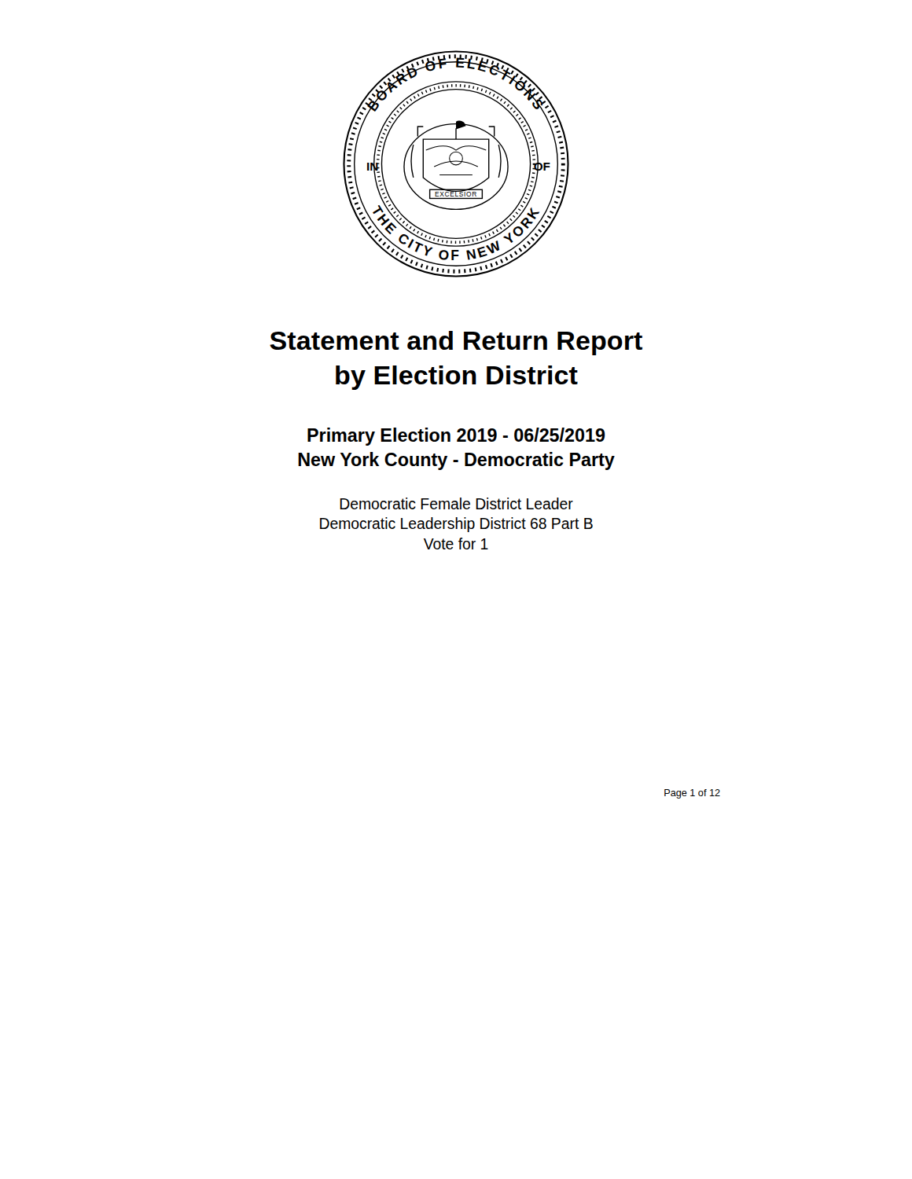Statement and Return Report
by Election District
Primary Election 2019 - 06/25/2019
New York County - Democratic Party
Democratic Female District Leader
Democratic Leadership District 68 Part B
Vote for 1
Page 1 of 12